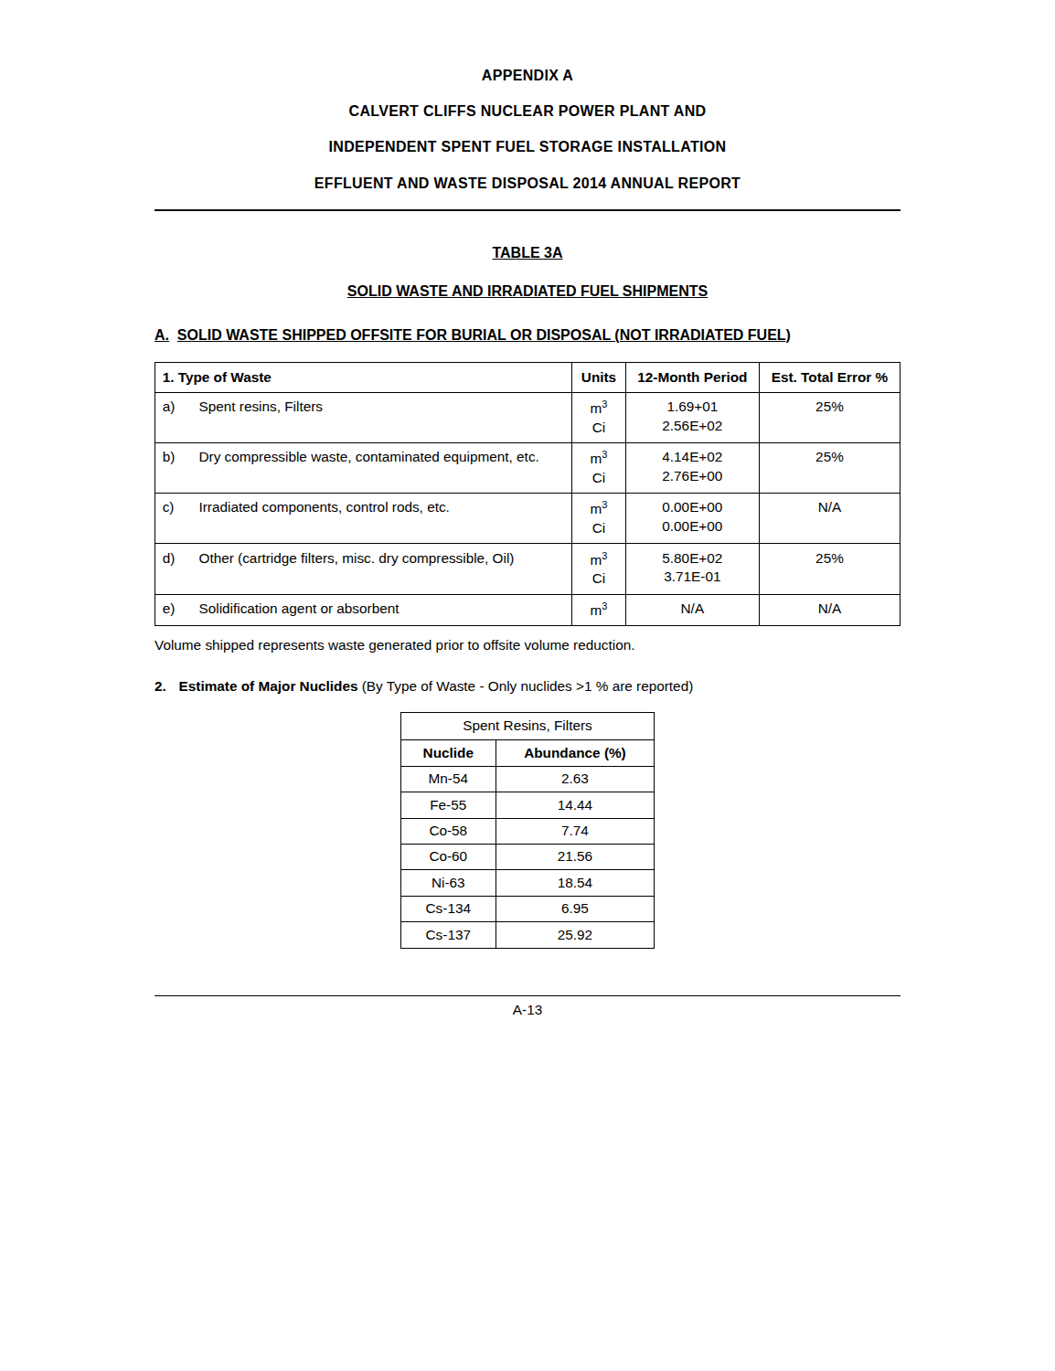APPENDIX A
CALVERT CLIFFS NUCLEAR POWER PLANT AND
INDEPENDENT SPENT FUEL STORAGE INSTALLATION
EFFLUENT AND WASTE DISPOSAL 2014 ANNUAL REPORT
TABLE 3A
SOLID WASTE AND IRRADIATED FUEL SHIPMENTS
A. SOLID WASTE SHIPPED OFFSITE FOR BURIAL OR DISPOSAL (NOT IRRADIATED FUEL)
| 1. Type of Waste | Units | 12-Month Period | Est. Total Error % |
| --- | --- | --- | --- |
| a) | Spent resins, Filters | m 3 Ci | 1.69+01 2.56E+02 | 25% |
| b) | Dry compressible waste, contaminated equipment, etc. | m 3 Ci | 4.14E+02 2.76E+00 | 25% |
| c) | Irradiated components, control rods, etc. | m 3 Ci | 0.00E+00 0.00E+00 | N/A |
| d) | Other (cartridge filters, misc. dry compressible, Oil) | m 3 Ci | 5.80E+02 3.71E-01 | 25% |
| e) | Solidification agent or absorbent | m 3 | N/A | N/A |
Volume shipped represents waste generated prior to offsite volume reduction.
2. Estimate of Major Nuclides (By Type of Waste - Only nuclides >1 % are reported)
Spent Resins, Filters
| Nuclide | Abundance (%) |
| --- | --- |
| Mn-54 | 2.63 |
| Fe-55 | 14.44 |
| Co-58 | 7.74 |
| Co-60 | 21.56 |
| Ni-63 | 18.54 |
| Cs-134 | 6.95 |
| Cs-137 | 25.92 |
A-13